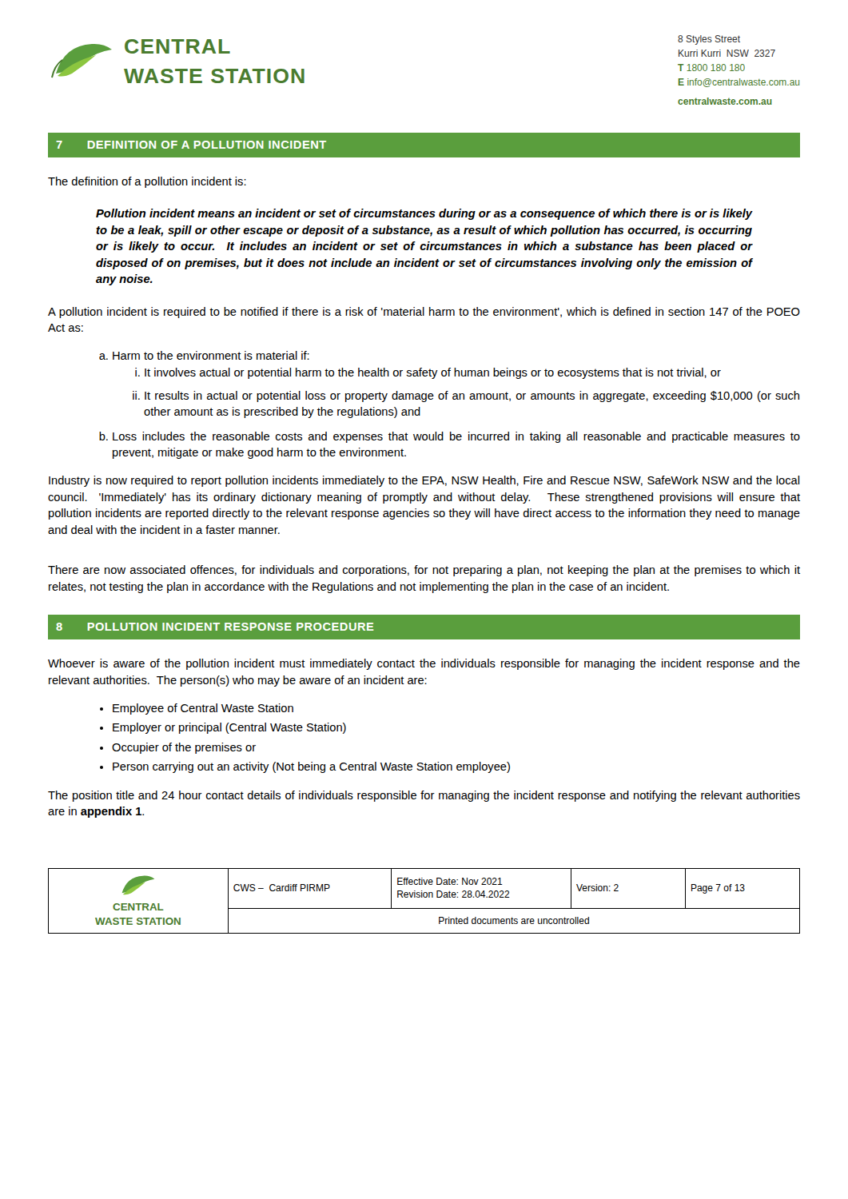CENTRAL
WASTE STATION
8 Styles Street
Kurri Kurri NSW 2327
T 1800 180 180
E info@centralwaste.com.au
centralwaste.com.au
7 DEFINITION OF A POLLUTION INCIDENT
The definition of a pollution incident is:
Pollution incident means an incident or set of circumstances during or as a consequence of which there is or is likely to be a leak, spill or other escape or deposit of a substance, as a result of which pollution has occurred, is occurring or is likely to occur. It includes an incident or set of circumstances in which a substance has been placed or disposed of on premises, but it does not include an incident or set of circumstances involving only the emission of any noise.
A pollution incident is required to be notified if there is a risk of 'material harm to the environment', which is defined in section 147 of the POEO Act as:
Harm to the environment is material if:
It involves actual or potential harm to the health or safety of human beings or to ecosystems that is not trivial, or
It results in actual or potential loss or property damage of an amount, or amounts in aggregate, exceeding $10,000 (or such other amount as is prescribed by the regulations) and
Loss includes the reasonable costs and expenses that would be incurred in taking all reasonable and practicable measures to prevent, mitigate or make good harm to the environment.
Industry is now required to report pollution incidents immediately to the EPA, NSW Health, Fire and Rescue NSW, SafeWork NSW and the local council. 'Immediately' has its ordinary dictionary meaning of promptly and without delay. These strengthened provisions will ensure that pollution incidents are reported directly to the relevant response agencies so they will have direct access to the information they need to manage and deal with the incident in a faster manner.
There are now associated offences, for individuals and corporations, for not preparing a plan, not keeping the plan at the premises to which it relates, not testing the plan in accordance with the Regulations and not implementing the plan in the case of an incident.
8 POLLUTION INCIDENT RESPONSE PROCEDURE
Whoever is aware of the pollution incident must immediately contact the individuals responsible for managing the incident response and the relevant authorities. The person(s) who may be aware of an incident are:
Employee of Central Waste Station
Employer or principal (Central Waste Station)
Occupier of the premises or
Person carrying out an activity (Not being a Central Waste Station employee)
The position title and 24 hour contact details of individuals responsible for managing the incident response and notifying the relevant authorities are in appendix 1.
| CENTRAL WASTE STATION | CWS – Cardiff PIRMP | Effective Date: Nov 2021 Revision Date: 28.04.2022 | Version: 2 | Page 7 of 13 |
| Printed documents are uncontrolled |